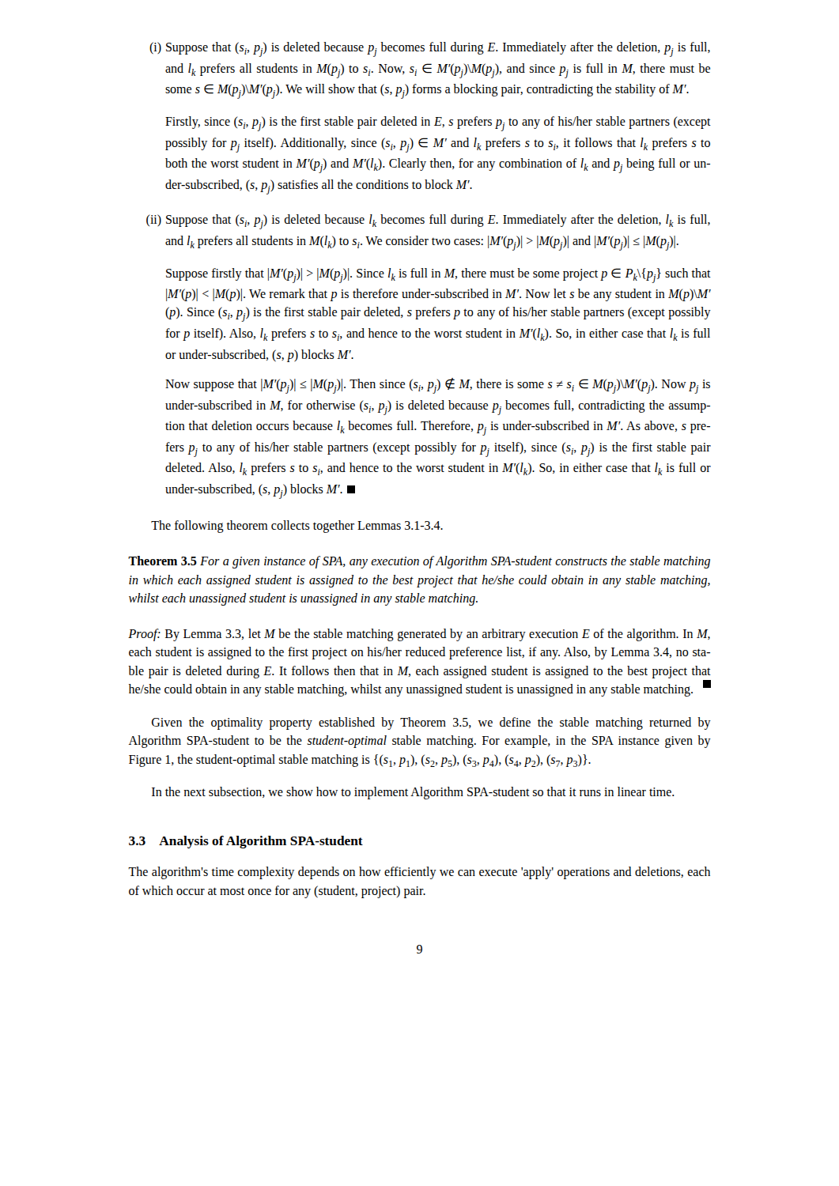(i)
Suppose that (si, pj) is deleted because pj becomes full during E. Immediately after the deletion, pj is full, and lk prefers all students in M(pj) to si. Now, si ∈ M′(pj)\M(pj), and since pj is full in M, there must be some s ∈ M(pj)\M′(pj). We will show that (s, pj) forms a blocking pair, contradicting the stability of M′.
Firstly, since (si, pj) is the first stable pair deleted in E, s prefers pj to any of his/her stable partners (except possibly for pj itself). Additionally, since (si, pj) ∈ M′ and lk prefers s to si, it follows that lk prefers s to both the worst student in M′(pj) and M′(lk). Clearly then, for any combination of lk and pj being full or under-subscribed, (s, pj) satisfies all the conditions to block M′.
(ii)
Suppose that (si, pj) is deleted because lk becomes full during E. Immediately after the deletion, lk is full, and lk prefers all students in M(lk) to si. We consider two cases: |M′(pj)| > |M(pj)| and |M′(pj)| ≤ |M(pj)|.
Suppose firstly that |M′(pj)| > |M(pj)|. Since lk is full in M, there must be some project p ∈ Pk\{pj} such that |M′(p)| < |M(p)|. We remark that p is therefore under-subscribed in M′. Now let s be any student in M(p)\M′(p). Since (si, pj) is the first stable pair deleted, s prefers p to any of his/her stable partners (except possibly for p itself). Also, lk prefers s to si, and hence to the worst student in M′(lk). So, in either case that lk is full or under-subscribed, (s, p) blocks M′.
Now suppose that |M′(pj)| ≤ |M(pj)|. Then since (si, pj) ∉ M, there is some s ≠ si ∈ M(pj)\M′(pj). Now pj is under-subscribed in M, for otherwise (si, pj) is deleted because pj becomes full, contradicting the assumption that deletion occurs because lk becomes full. Therefore, pj is under-subscribed in M′. As above, s prefers pj to any of his/her stable partners (except possibly for pj itself), since (si, pj) is the first stable pair deleted. Also, lk prefers s to si, and hence to the worst student in M′(lk). So, in either case that lk is full or under-subscribed, (s, pj) blocks M′.
The following theorem collects together Lemmas 3.1-3.4.
Theorem 3.5 For a given instance of SPA, any execution of Algorithm SPA-student constructs the stable matching in which each assigned student is assigned to the best project that he/she could obtain in any stable matching, whilst each unassigned student is unassigned in any stable matching.
Proof: By Lemma 3.3, let M be the stable matching generated by an arbitrary execution E of the algorithm. In M, each student is assigned to the first project on his/her reduced preference list, if any. Also, by Lemma 3.4, no stable pair is deleted during E. It follows then that in M, each assigned student is assigned to the best project that he/she could obtain in any stable matching, whilst any unassigned student is unassigned in any stable matching.
Given the optimality property established by Theorem 3.5, we define the stable matching returned by Algorithm SPA-student to be the student-optimal stable matching. For example, in the SPA instance given by Figure 1, the student-optimal stable matching is {(s1, p1), (s2, p5), (s3, p4), (s4, p2), (s7, p3)}.
In the next subsection, we show how to implement Algorithm SPA-student so that it runs in linear time.
3.3 Analysis of Algorithm SPA-student
The algorithm's time complexity depends on how efficiently we can execute 'apply' operations and deletions, each of which occur at most once for any (student, project) pair.
9